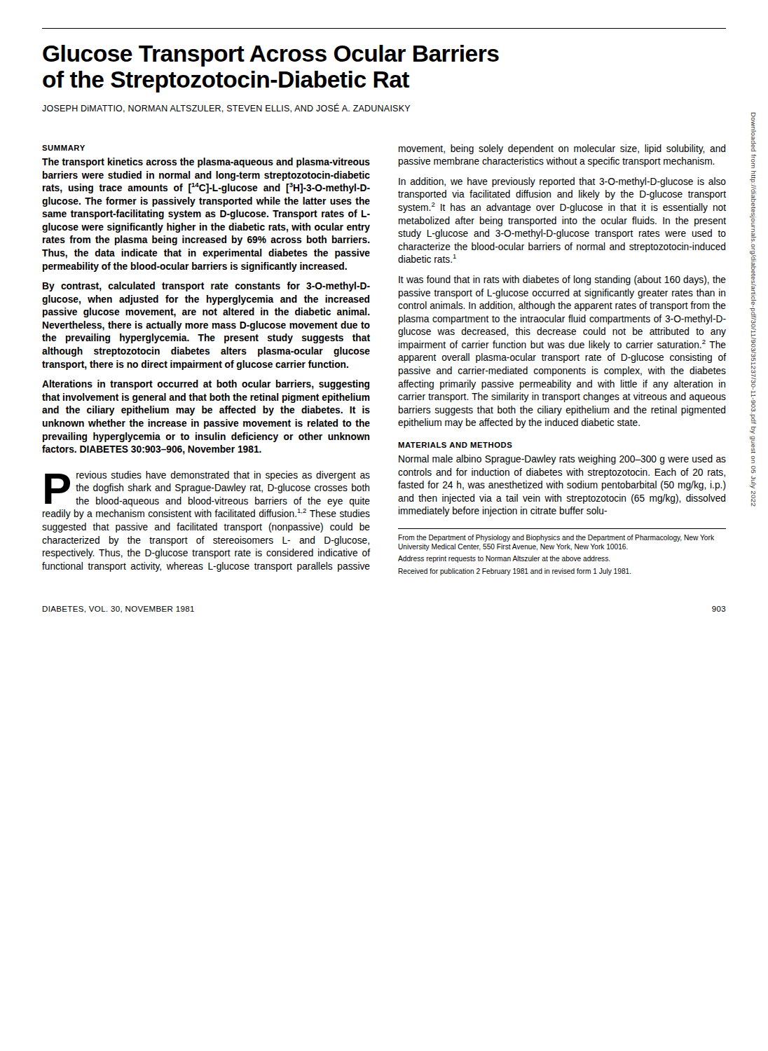Glucose Transport Across Ocular Barriers
of the Streptozotocin-Diabetic Rat
JOSEPH DiMATTIO, NORMAN ALTSZULER, STEVEN ELLIS, AND JOSÉ A. ZADUNAISKY
Downloaded from http://diabetesjournals.org/diabetes/article-pdf/30/11/903/351237/30-11-903.pdf by guest on 05 July 2022
SUMMARY
The transport kinetics across the plasma-aqueous and plasma-vitreous barriers were studied in normal and long-term streptozotocin-diabetic rats, using trace amounts of [14C]-L-glucose and [3H]-3-O-methyl-D-glucose. The former is passively transported while the latter uses the same transport-facilitating system as D-glucose. Transport rates of L-glucose were significantly higher in the diabetic rats, with ocular entry rates from the plasma being increased by 69% across both barriers. Thus, the data indicate that in experimental diabetes the passive permeability of the blood-ocular barriers is significantly increased.
By contrast, calculated transport rate constants for 3-O-methyl-D-glucose, when adjusted for the hyperglycemia and the increased passive glucose movement, are not altered in the diabetic animal. Nevertheless, there is actually more mass D-glucose movement due to the prevailing hyperglycemia. The present study suggests that although streptozotocin diabetes alters plasma-ocular glucose transport, there is no direct impairment of glucose carrier function.
Alterations in transport occurred at both ocular barriers, suggesting that involvement is general and that both the retinal pigment epithelium and the ciliary epithelium may be affected by the diabetes. It is unknown whether the increase in passive movement is related to the prevailing hyperglycemia or to insulin deficiency or other unknown factors. DIABETES 30:903–906, November 1981.
Previous studies have demonstrated that in species as divergent as the dogfish shark and Sprague-Dawley rat, D-glucose crosses both the blood-aqueous and blood-vitreous barriers of the eye quite readily by a mechanism consistent with facilitated diffusion.1,2 These studies suggested that passive and facilitated transport (nonpassive) could be characterized by the transport of stereoisomers L- and D-glucose, respectively. Thus, the D-glucose transport rate is considered indicative of functional transport activity, whereas L-glucose transport parallels passive movement, being solely dependent on molecular size, lipid solubility, and passive membrane characteristics without a specific transport mechanism.
In addition, we have previously reported that 3-O-methyl-D-glucose is also transported via facilitated diffusion and likely by the D-glucose transport system.2 It has an advantage over D-glucose in that it is essentially not metabolized after being transported into the ocular fluids. In the present study L-glucose and 3-O-methyl-D-glucose transport rates were used to characterize the blood-ocular barriers of normal and streptozotocin-induced diabetic rats.1
It was found that in rats with diabetes of long standing (about 160 days), the passive transport of L-glucose occurred at significantly greater rates than in control animals. In addition, although the apparent rates of transport from the plasma compartment to the intraocular fluid compartments of 3-O-methyl-D-glucose was decreased, this decrease could not be attributed to any impairment of carrier function but was due likely to carrier saturation.2 The apparent overall plasma-ocular transport rate of D-glucose consisting of passive and carrier-mediated components is complex, with the diabetes affecting primarily passive permeability and with little if any alteration in carrier transport. The similarity in transport changes at vitreous and aqueous barriers suggests that both the ciliary epithelium and the retinal pigmented epithelium may be affected by the induced diabetic state.
MATERIALS AND METHODS
Normal male albino Sprague-Dawley rats weighing 200–300 g were used as controls and for induction of diabetes with streptozotocin. Each of 20 rats, fasted for 24 h, was anesthetized with sodium pentobarbital (50 mg/kg, i.p.) and then injected via a tail vein with streptozotocin (65 mg/kg), dissolved immediately before injection in citrate buffer solu-
From the Department of Physiology and Biophysics and the Department of Pharmacology, New York University Medical Center, 550 First Avenue, New York, New York 10016.
Address reprint requests to Norman Altszuler at the above address.
Received for publication 2 February 1981 and in revised form 1 July 1981.
DIABETES, VOL. 30, NOVEMBER 1981 903